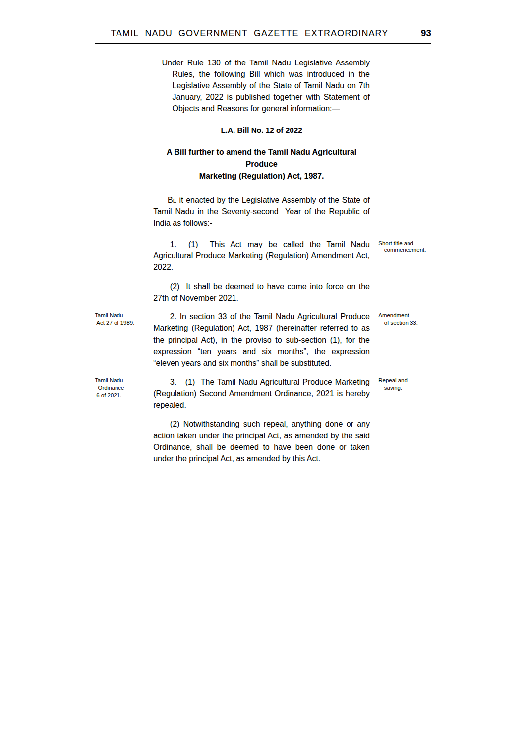TAMIL NADU GOVERNMENT GAZETTE EXTRAORDINARY
93
Under Rule 130 of the Tamil Nadu Legislative Assembly Rules, the following Bill which was introduced in the Legislative Assembly of the State of Tamil Nadu on 7th January, 2022 is published together with Statement of Objects and Reasons for general information:—
L.A. Bill No. 12 of 2022
A Bill further to amend the Tamil Nadu Agricultural Produce
Marketing (Regulation) Act, 1987.
Be it enacted by the Legislative Assembly of the State of Tamil Nadu in the Seventy-second Year of the Republic of India as follows:-
1. (1) This Act may be called the Tamil Nadu Agricultural Produce Marketing (Regulation) Amendment Act, 2022.
(2) It shall be deemed to have come into force on the 27th of November 2021.
Short title and commencement.
Tamil Nadu
Act 27 of 1989.
2. In section 33 of the Tamil Nadu Agricultural Produce Marketing (Regulation) Act, 1987 (hereinafter referred to as the principal Act), in the proviso to sub-section (1), for the expression “ten years and six months”, the expression “eleven years and six months” shall be substituted.
Amendment of section 33.
Tamil Nadu
Ordinance
6 of 2021.
3. (1) The Tamil Nadu Agricultural Produce Marketing (Regulation) Second Amendment Ordinance, 2021 is hereby repealed.
(2) Notwithstanding such repeal, anything done or any action taken under the principal Act, as amended by the said Ordinance, shall be deemed to have been done or taken under the principal Act, as amended by this Act.
Repeal and saving.